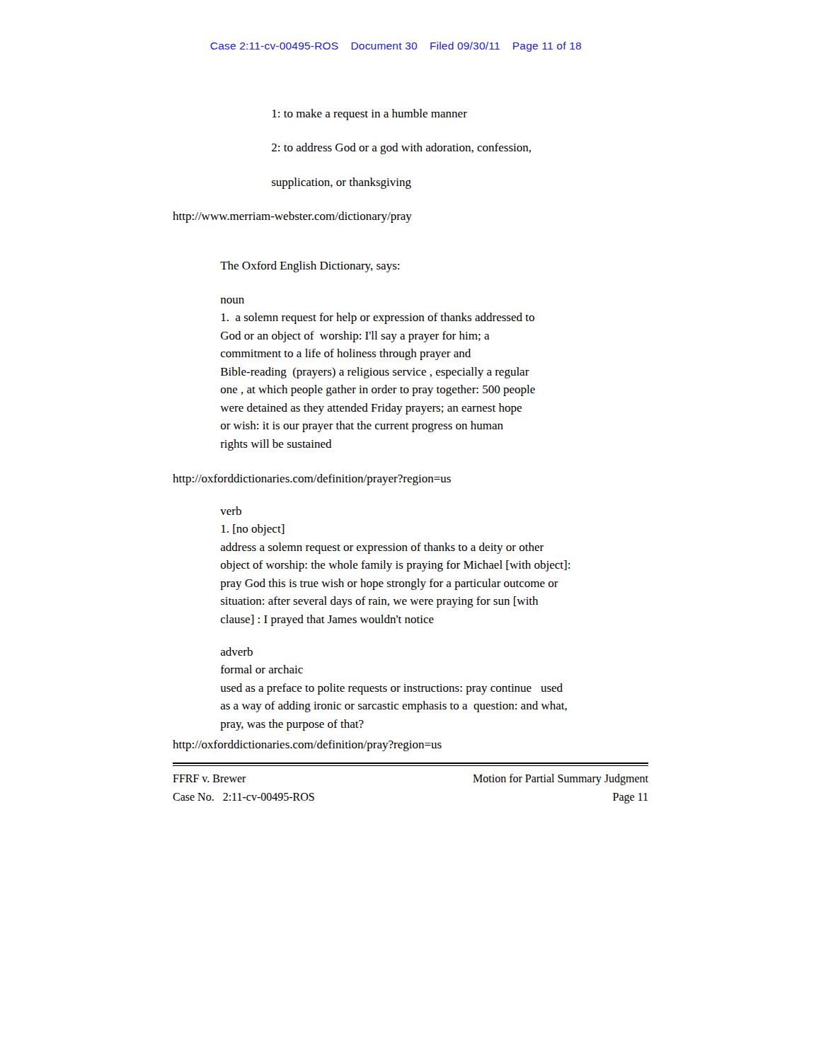Case 2:11-cv-00495-ROS Document 30 Filed 09/30/11 Page 11 of 18
1: to make a request in a humble manner
2: to address God or a god with adoration, confession,
supplication, or thanksgiving
http://www.merriam-webster.com/dictionary/pray
The Oxford English Dictionary, says:
noun
1. a solemn request for help or expression of thanks addressed to
God or an object of worship: I'll say a prayer for him; a
commitment to a life of holiness through prayer and
Bible-reading (prayers) a religious service , especially a regular
one , at which people gather in order to pray together: 500 people
were detained as they attended Friday prayers; an earnest hope
or wish: it is our prayer that the current progress on human
rights will be sustained
http://oxforddictionaries.com/definition/prayer?region=us
verb
1. [no object]
address a solemn request or expression of thanks to a deity or other
object of worship: the whole family is praying for Michael [with object]:
pray God this is true wish or hope strongly for a particular outcome or
situation: after several days of rain, we were praying for sun [with
clause] : I prayed that James wouldn't notice
adverb
formal or archaic
used as a preface to polite requests or instructions: pray continue used
as a way of adding ironic or sarcastic emphasis to a question: and what,
pray, was the purpose of that?
http://oxforddictionaries.com/definition/pray?region=us
FFRF v. Brewer Motion for Partial Summary Judgment
Case No. 2:11-cv-00495-ROS Page 11